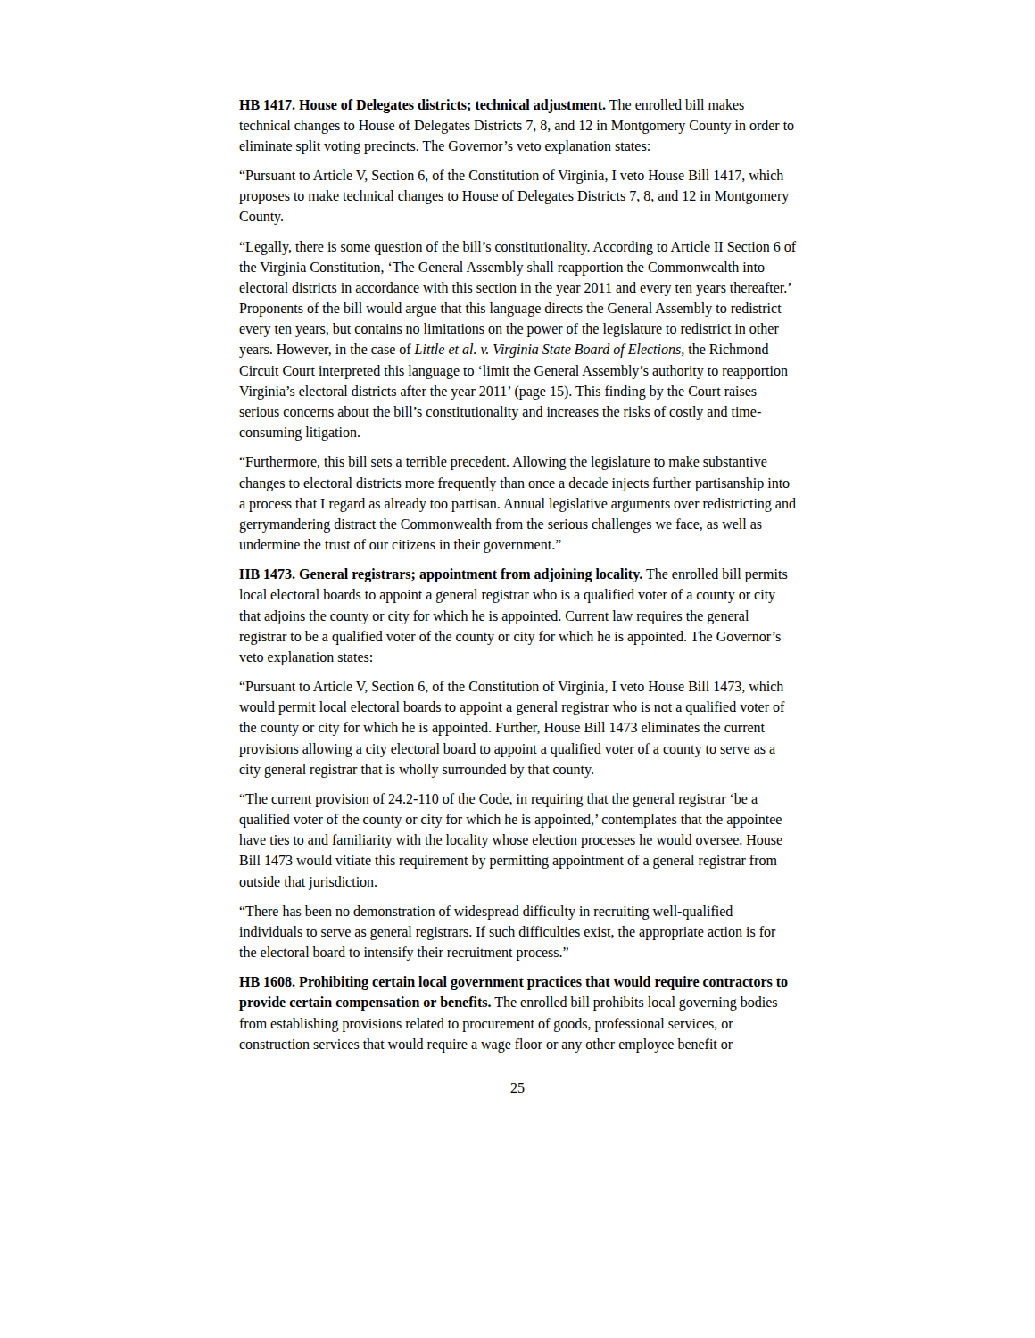HB 1417. House of Delegates districts; technical adjustment. The enrolled bill makes technical changes to House of Delegates Districts 7, 8, and 12 in Montgomery County in order to eliminate split voting precincts. The Governor’s veto explanation states:
“Pursuant to Article V, Section 6, of the Constitution of Virginia, I veto House Bill 1417, which proposes to make technical changes to House of Delegates Districts 7, 8, and 12 in Montgomery County.
“Legally, there is some question of the bill’s constitutionality. According to Article II Section 6 of the Virginia Constitution, ‘The General Assembly shall reapportion the Commonwealth into electoral districts in accordance with this section in the year 2011 and every ten years thereafter.’ Proponents of the bill would argue that this language directs the General Assembly to redistrict every ten years, but contains no limitations on the power of the legislature to redistrict in other years. However, in the case of Little et al. v. Virginia State Board of Elections, the Richmond Circuit Court interpreted this language to ‘limit the General Assembly’s authority to reapportion Virginia’s electoral districts after the year 2011’ (page 15). This finding by the Court raises serious concerns about the bill’s constitutionality and increases the risks of costly and time-consuming litigation.
“Furthermore, this bill sets a terrible precedent. Allowing the legislature to make substantive changes to electoral districts more frequently than once a decade injects further partisanship into a process that I regard as already too partisan. Annual legislative arguments over redistricting and gerrymandering distract the Commonwealth from the serious challenges we face, as well as undermine the trust of our citizens in their government.”
HB 1473. General registrars; appointment from adjoining locality. The enrolled bill permits local electoral boards to appoint a general registrar who is a qualified voter of a county or city that adjoins the county or city for which he is appointed. Current law requires the general registrar to be a qualified voter of the county or city for which he is appointed. The Governor’s veto explanation states:
“Pursuant to Article V, Section 6, of the Constitution of Virginia, I veto House Bill 1473, which would permit local electoral boards to appoint a general registrar who is not a qualified voter of the county or city for which he is appointed. Further, House Bill 1473 eliminates the current provisions allowing a city electoral board to appoint a qualified voter of a county to serve as a city general registrar that is wholly surrounded by that county.
“The current provision of 24.2-110 of the Code, in requiring that the general registrar ‘be a qualified voter of the county or city for which he is appointed,’ contemplates that the appointee have ties to and familiarity with the locality whose election processes he would oversee. House Bill 1473 would vitiate this requirement by permitting appointment of a general registrar from outside that jurisdiction.
“There has been no demonstration of widespread difficulty in recruiting well-qualified individuals to serve as general registrars. If such difficulties exist, the appropriate action is for the electoral board to intensify their recruitment process.”
HB 1608. Prohibiting certain local government practices that would require contractors to provide certain compensation or benefits. The enrolled bill prohibits local governing bodies from establishing provisions related to procurement of goods, professional services, or construction services that would require a wage floor or any other employee benefit or
25